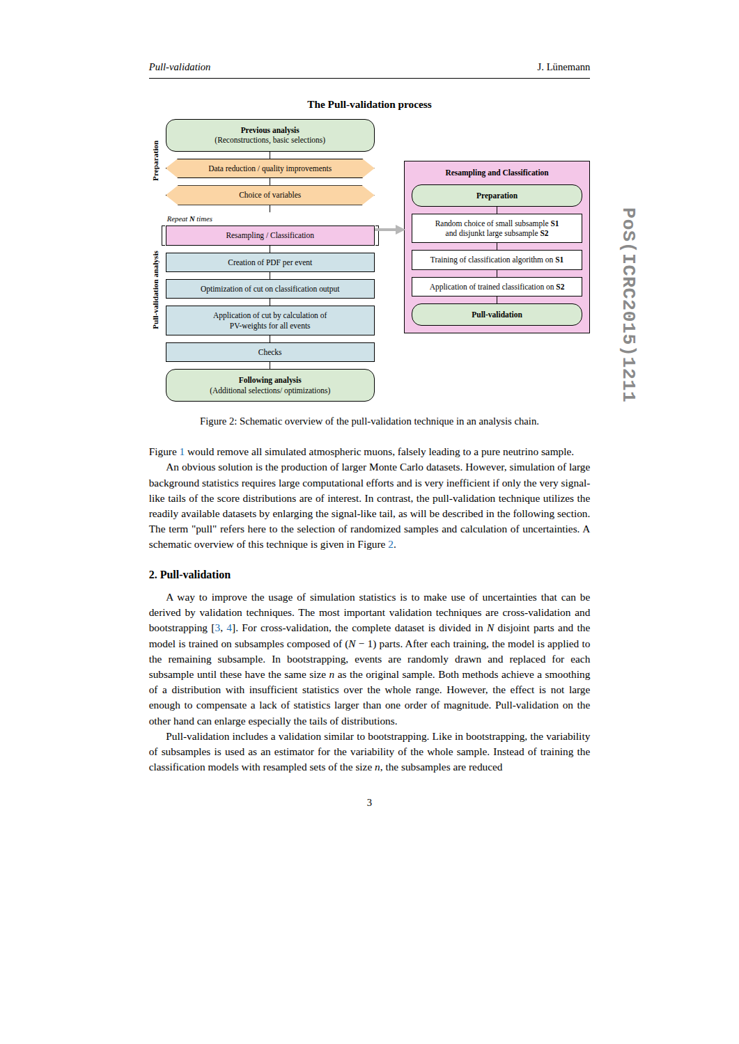Pull-validation J. Lünemann
PoS(ICRC2015)1211
The Pull-validation process
Preparation
Pull-validation analysis
Previous analysis
(Reconstructions, basic selections)
Data reduction / quality improvements
Choice of variables
Repeat N times
Resampling / Classification
Creation of PDF per event
Optimization of cut on classification output
Application of cut by calculation of
PV-weights for all events
Checks
Following analysis
(Additional selections/ optimizations)
Resampling and Classification
Preparation
Random choice of small subsample S1
and disjunkt large subsample S2
Training of classification algorithm on S1
Application of trained classification on S2
Pull-validation
Figure 2: Schematic overview of the pull-validation technique in an analysis chain.
Figure 1 would remove all simulated atmospheric muons, falsely leading to a pure neutrino sample.
An obvious solution is the production of larger Monte Carlo datasets. However, simulation of large background statistics requires large computational efforts and is very inefficient if only the very signal-like tails of the score distributions are of interest. In contrast, the pull-validation technique utilizes the readily available datasets by enlarging the signal-like tail, as will be described in the following section. The term "pull" refers here to the selection of randomized samples and calculation of uncertainties. A schematic overview of this technique is given in Figure 2.
2. Pull-validation
A way to improve the usage of simulation statistics is to make use of uncertainties that can be derived by validation techniques. The most important validation techniques are cross-validation and bootstrapping [3, 4]. For cross-validation, the complete dataset is divided in N disjoint parts and the model is trained on subsamples composed of (N − 1) parts. After each training, the model is applied to the remaining subsample. In bootstrapping, events are randomly drawn and replaced for each subsample until these have the same size n as the original sample. Both methods achieve a smoothing of a distribution with insufficient statistics over the whole range. However, the effect is not large enough to compensate a lack of statistics larger than one order of magnitude. Pull-validation on the other hand can enlarge especially the tails of distributions.
Pull-validation includes a validation similar to bootstrapping. Like in bootstrapping, the variability of subsamples is used as an estimator for the variability of the whole sample. Instead of training the classification models with resampled sets of the size n, the subsamples are reduced
3